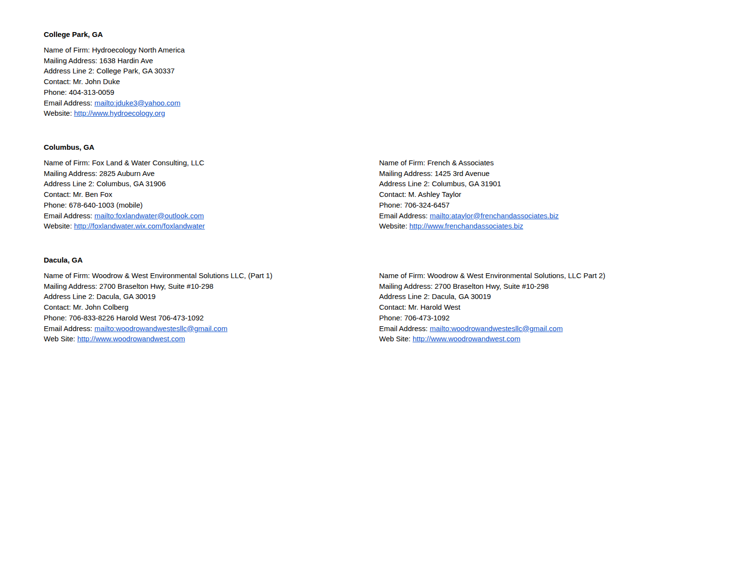College Park, GA
Name of Firm: Hydroecology North America
Mailing Address: 1638 Hardin Ave
Address Line 2: College Park, GA 30337
Contact: Mr. John Duke
Phone: 404-313-0059
Email Address: mailto:jduke3@yahoo.com
Website: http://www.hydroecology.org
Columbus, GA
Name of Firm: Fox Land & Water Consulting, LLC
Mailing Address: 2825 Auburn Ave
Address Line 2: Columbus, GA 31906
Contact: Mr. Ben Fox
Phone: 678-640-1003 (mobile)
Email Address: mailto:foxlandwater@outlook.com
Website: http://foxlandwater.wix.com/foxlandwater
Name of Firm: French & Associates
Mailing Address: 1425 3rd Avenue
Address Line 2: Columbus, GA 31901
Contact: M. Ashley Taylor
Phone: 706-324-6457
Email Address: mailto:ataylor@frenchandassociates.biz
Website: http://www.frenchandassociates.biz
Dacula, GA
Name of Firm: Woodrow & West Environmental Solutions LLC, (Part 1)
Mailing Address: 2700 Braselton Hwy, Suite #10-298
Address Line 2: Dacula, GA 30019
Contact: Mr. John Colberg
Phone: 706-833-8226 Harold West 706-473-1092
Email Address: mailto:woodrowandwestesllc@gmail.com
Web Site: http://www.woodrowandwest.com
Name of Firm: Woodrow & West Environmental Solutions, LLC Part 2)
Mailing Address: 2700 Braselton Hwy, Suite #10-298
Address Line 2: Dacula, GA 30019
Contact: Mr. Harold West
Phone: 706-473-1092
Email Address: mailto:woodrowandwestesllc@gmail.com
Web Site: http://www.woodrowandwest.com